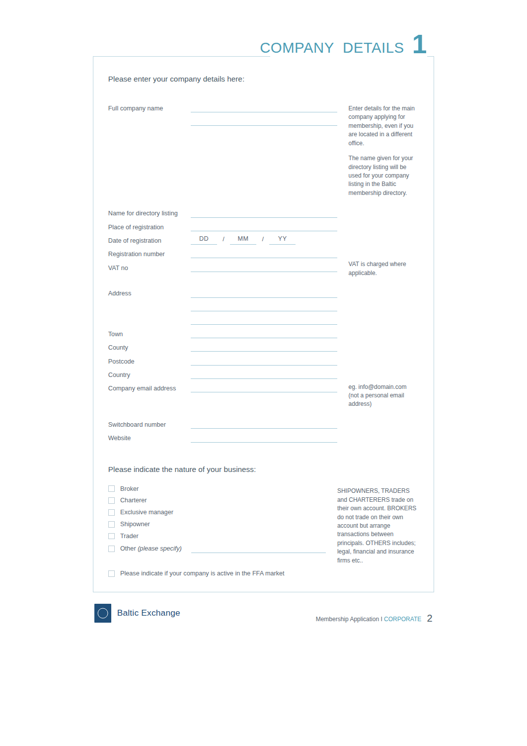COMPANY DETAILS
1
Please enter your company details here:
Full company name
Enter details for the main company applying for membership, even if you are located in a different office.
The name given for your directory listing will be used for your company listing in the Baltic membership directory.
Name for directory listing
Place of registration
Date of registration
DD
/
MM
/
YY
Registration number
VAT no
VAT is charged where applicable.
Address
Town
County
Postcode
Country
Company email address
eg. info@domain.com
(not a personal email address)
Switchboard number
Website
Please indicate the nature of your business:
Broker
Charterer
Exclusive manager
Shipowner
Trader
Other (please specify)
Please indicate if your company is active in the FFA market
SHIPOWNERS, TRADERS and CHARTERERS trade on their own account. BROKERS do not trade on their own account but arrange transactions between principals. OTHERS includes; legal, financial and insurance firms etc..
Baltic Exchange
Membership Application I CORPORATE 2